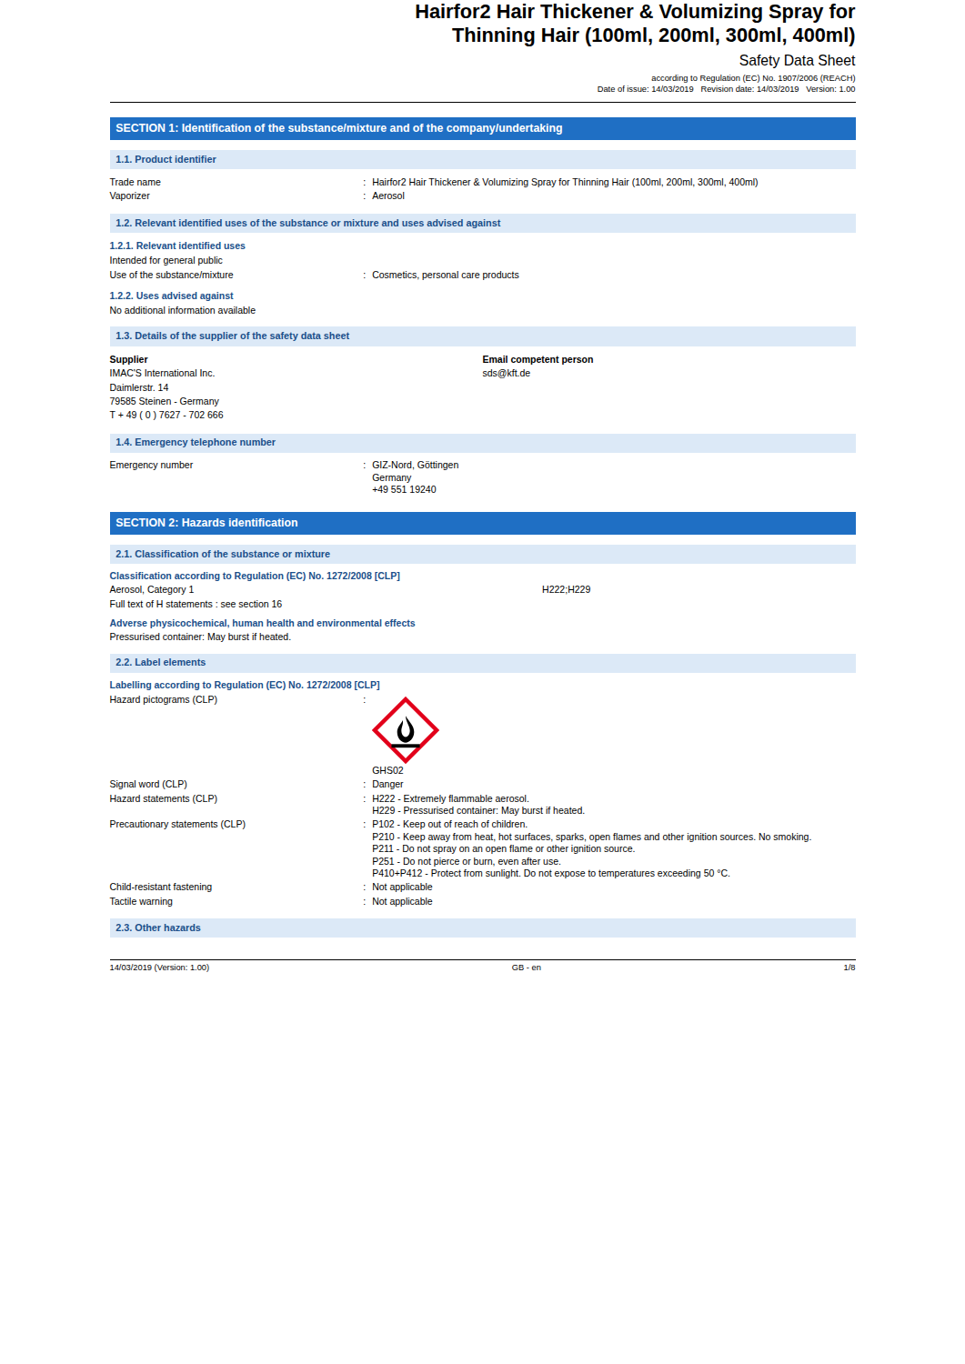Hairfor2 Hair Thickener & Volumizing Spray for
Thinning Hair (100ml, 200ml, 300ml, 400ml)
Safety Data Sheet
according to Regulation (EC) No. 1907/2006 (REACH)
Date of issue: 14/03/2019 Revision date: 14/03/2019 Version: 1.00
SECTION 1: Identification of the substance/mixture and of the company/undertaking
1.1. Product identifier
| Trade name | : | Hairfor2 Hair Thickener & Volumizing Spray for Thinning Hair (100ml, 200ml, 300ml, 400ml) |
| Vaporizer | : | Aerosol |
1.2. Relevant identified uses of the substance or mixture and uses advised against
1.2.1. Relevant identified uses
Intended for general public
| Use of the substance/mixture | : | Cosmetics, personal care products |
1.2.2. Uses advised against
No additional information available
1.3. Details of the supplier of the safety data sheet
| Supplier IMAC'S International Inc. Daimlerstr. 14 79585 Steinen - Germany T + 49 ( 0 ) 7627 - 702 666 | Email competent person sds@kft.de |
1.4. Emergency telephone number
| Emergency number | : | GIZ-Nord, Göttingen Germany +49 551 19240 |
SECTION 2: Hazards identification
2.1. Classification of the substance or mixture
Classification according to Regulation (EC) No. 1272/2008 [CLP]
Aerosol, Category 1
H222;H229
Full text of H statements : see section 16
Adverse physicochemical, human health and environmental effects
Pressurised container: May burst if heated.
2.2. Label elements
Labelling according to Regulation (EC) No. 1272/2008 [CLP]
| Hazard pictograms (CLP) | : | GHS02 |
| Signal word (CLP) | : | Danger |
| Hazard statements (CLP) | : | H222 - Extremely flammable aerosol. H229 - Pressurised container: May burst if heated. |
| Precautionary statements (CLP) | : | P102 - Keep out of reach of children. P210 - Keep away from heat, hot surfaces, sparks, open flames and other ignition sources. No smoking. P211 - Do not spray on an open flame or other ignition source. P251 - Do not pierce or burn, even after use. P410+P412 - Protect from sunlight. Do not expose to temperatures exceeding 50 °C. |
| Child-resistant fastening | : | Not applicable |
| Tactile warning | : | Not applicable |
2.3. Other hazards
14/03/2019 (Version: 1.00)
GB - en
1/8